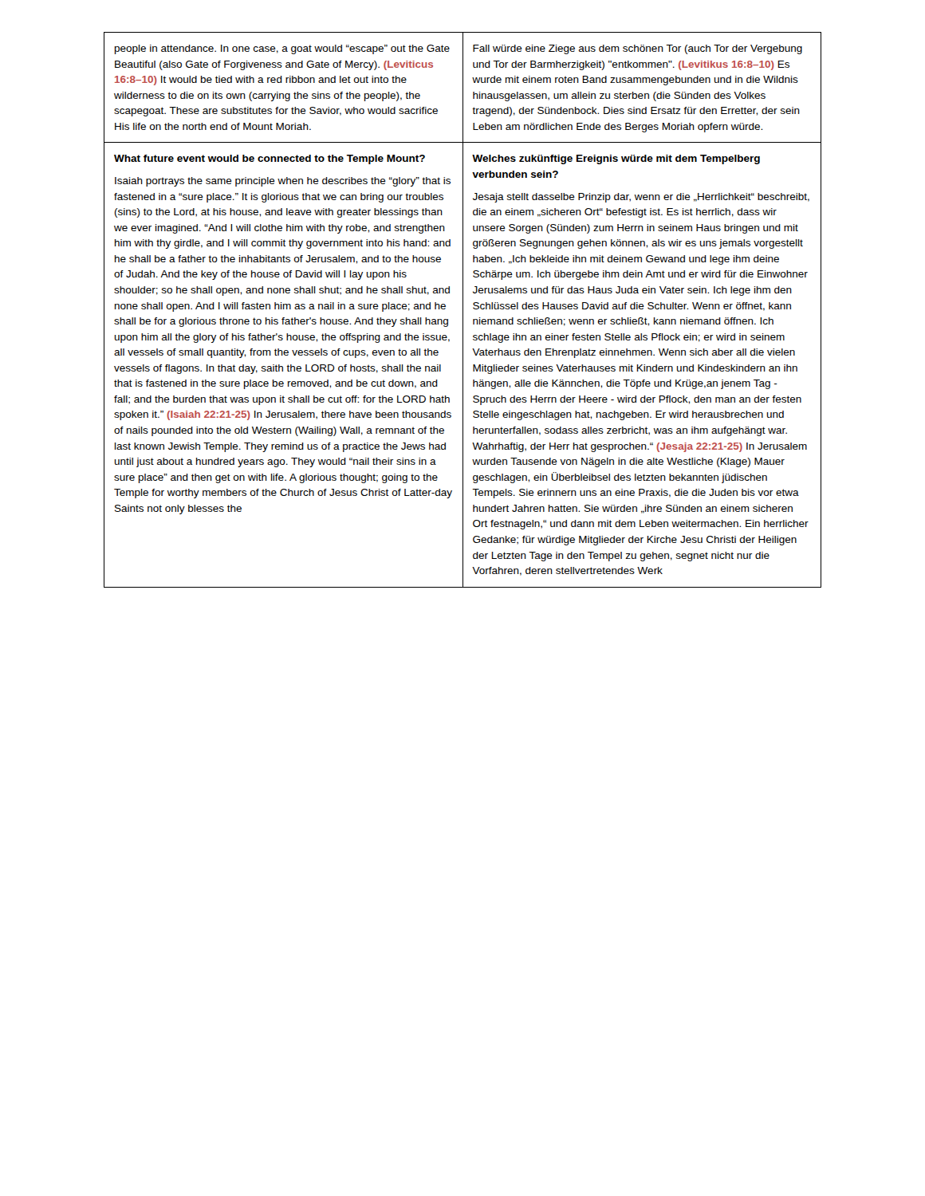| people in attendance. In one case, a goat would “escape” out the Gate Beautiful (also Gate of Forgiveness and Gate of Mercy). (Leviticus 16:8–10) It would be tied with a red ribbon and let out into the wilderness to die on its own (carrying the sins of the people), the scapegoat. These are substitutes for the Savior, who would sacrifice His life on the north end of Mount Moriah. | Fall würde eine Ziege aus dem schönen Tor (auch Tor der Vergebung und Tor der Barmherzigkeit) "entkommen". (Levitikus 16:8–10) Es wurde mit einem roten Band zusammengebunden und in die Wildnis hinausgelassen, um allein zu sterben (die Sünden des Volkes tragend), der Sündenbock. Dies sind Ersatz für den Erretter, der sein Leben am nördlichen Ende des Berges Moriah opfern würde. |
| What future event would be connected to the Temple Mount? Isaiah portrays the same principle when he describes the “glory” that is fastened in a “sure place.” It is glorious that we can bring our troubles (sins) to the Lord, at his house, and leave with greater blessings than we ever imagined. “And I will clothe him with thy robe, and strengthen him with thy girdle, and I will commit thy government into his hand: and he shall be a father to the inhabitants of Jerusalem, and to the house of Judah. And the key of the house of David will I lay upon his shoulder; so he shall open, and none shall shut; and he shall shut, and none shall open. And I will fasten him as a nail in a sure place; and he shall be for a glorious throne to his father's house. And they shall hang upon him all the glory of his father's house, the offspring and the issue, all vessels of small quantity, from the vessels of cups, even to all the vessels of flagons. In that day, saith the LORD of hosts, shall the nail that is fastened in the sure place be removed, and be cut down, and fall; and the burden that was upon it shall be cut off: for the LORD hath spoken it.” (Isaiah 22:21-25) In Jerusalem, there have been thousands of nails pounded into the old Western (Wailing) Wall, a remnant of the last known Jewish Temple. They remind us of a practice the Jews had until just about a hundred years ago. They would “nail their sins in a sure place” and then get on with life. A glorious thought; going to the Temple for worthy members of the Church of Jesus Christ of Latter-day Saints not only blesses the | Welches zukünftige Ereignis würde mit dem Tempelberg verbunden sein? Jesaja stellt dasselbe Prinzip dar, wenn er die „Herrlichkeit“ beschreibt, die an einem „sicheren Ort“ befestigt ist. Es ist herrlich, dass wir unsere Sorgen (Sünden) zum Herrn in seinem Haus bringen und mit größeren Segnungen gehen können, als wir es uns jemals vorgestellt haben. „Ich bekleide ihn mit deinem Gewand und lege ihm deine Schärpe um. Ich übergebe ihm dein Amt und er wird für die Einwohner Jerusalems und für das Haus Juda ein Vater sein. Ich lege ihm den Schlüssel des Hauses David auf die Schulter. Wenn er öffnet, kann niemand schließen; wenn er schließt, kann niemand öffnen. Ich schlage ihn an einer festen Stelle als Pflock ein; er wird in seinem Vaterhaus den Ehrenplatz einnehmen. Wenn sich aber all die vielen Mitglieder seines Vaterhauses mit Kindern und Kindeskindern an ihn hängen, alle die Kännchen, die Töpfe und Krüge,an jenem Tag - Spruch des Herrn der Heere - wird der Pflock, den man an der festen Stelle eingeschlagen hat, nachgeben. Er wird herausbrechen und herunterfallen, sodass alles zerbricht, was an ihm aufgehängt war. Wahrhaftig, der Herr hat gesprochen.“ (Jesaja 22:21-25) In Jerusalem wurden Tausende von Nägeln in die alte Westliche (Klage) Mauer geschlagen, ein Überbleibsel des letzten bekannten jüdischen Tempels. Sie erinnern uns an eine Praxis, die die Juden bis vor etwa hundert Jahren hatten. Sie würden „ihre Sünden an einem sicheren Ort festnageln,“ und dann mit dem Leben weitermachen. Ein herrlicher Gedanke; für würdige Mitglieder der Kirche Jesu Christi der Heiligen der Letzten Tage in den Tempel zu gehen, segnet nicht nur die Vorfahren, deren stellvertretendes Werk |